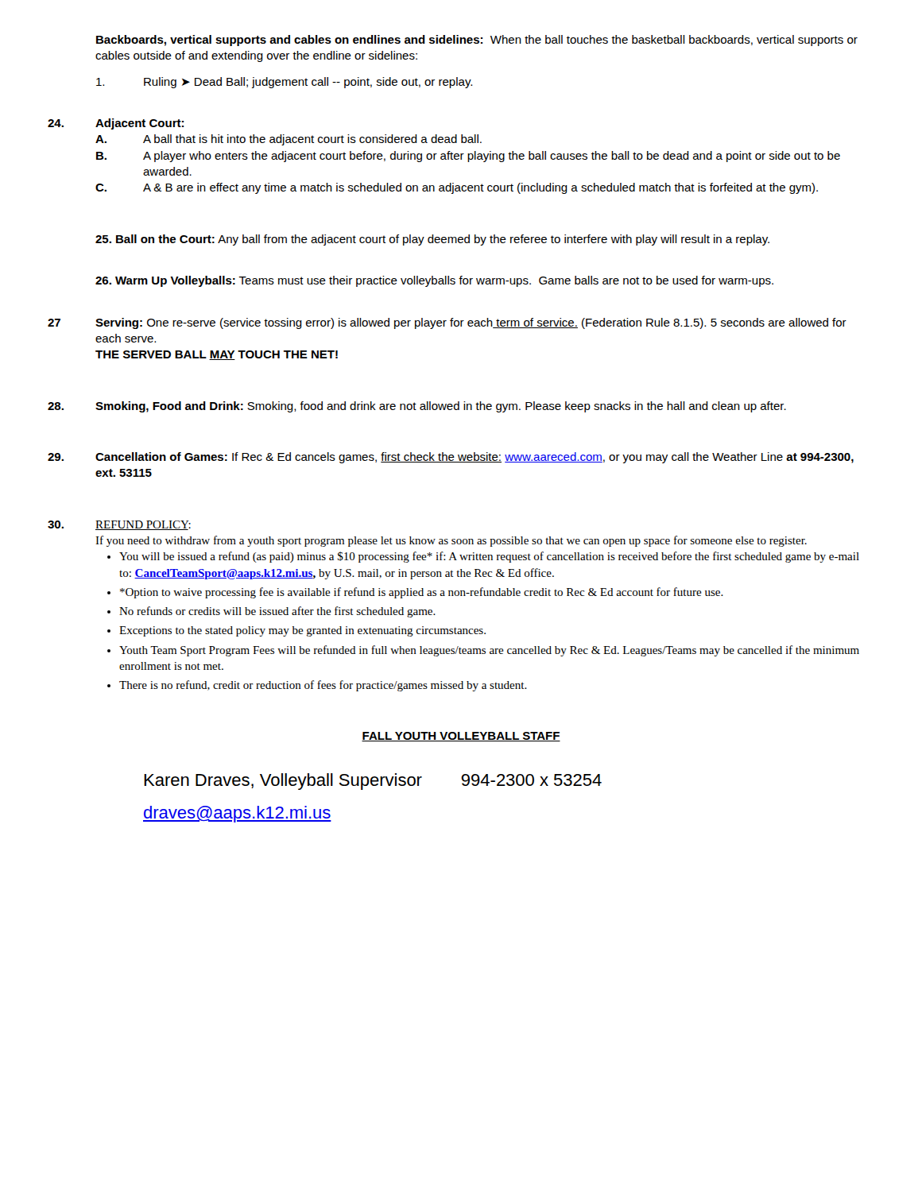Backboards, vertical supports and cables on endlines and sidelines: When the ball touches the basketball backboards, vertical supports or cables outside of and extending over the endline or sidelines:
1.
Ruling ➤ Dead Ball; judgement call -- point, side out, or replay.
24.
Adjacent Court:
A.
A ball that is hit into the adjacent court is considered a dead ball.
B.
A player who enters the adjacent court before, during or after playing the ball causes the ball to be dead and a point or side out to be awarded.
C.
A & B are in effect any time a match is scheduled on an adjacent court (including a scheduled match that is forfeited at the gym).
25. Ball on the Court: Any ball from the adjacent court of play deemed by the referee to interfere with play will result in a replay.
26. Warm Up Volleyballs: Teams must use their practice volleyballs for warm-ups. Game balls are not to be used for warm-ups.
27
Serving: One re-serve (service tossing error) is allowed per player for each term of service. (Federation Rule 8.1.5). 5 seconds are allowed for each serve.
THE SERVED BALL MAY TOUCH THE NET!
28.
Smoking, Food and Drink: Smoking, food and drink are not allowed in the gym. Please keep snacks in the hall and clean up after.
29.
Cancellation of Games: If Rec & Ed cancels games, first check the website: www.aareced.com, or you may call the Weather Line at 994-2300, ext. 53115
30.
REFUND POLICY:
If you need to withdraw from a youth sport program please let us know as soon as possible so that we can open up space for someone else to register.
You will be issued a refund (as paid) minus a $10 processing fee* if: A written request of cancellation is received before the first scheduled game by e-mail to: CancelTeamSport@aaps.k12.mi.us, by U.S. mail, or in person at the Rec & Ed office.
*Option to waive processing fee is available if refund is applied as a non-refundable credit to Rec & Ed account for future use.
No refunds or credits will be issued after the first scheduled game.
Exceptions to the stated policy may be granted in extenuating circumstances.
Youth Team Sport Program Fees will be refunded in full when leagues/teams are cancelled by Rec & Ed. Leagues/Teams may be cancelled if the minimum enrollment is not met.
There is no refund, credit or reduction of fees for practice/games missed by a student.
FALL YOUTH VOLLEYBALL STAFF
Karen Draves, Volleyball Supervisor 994-2300 x 53254
draves@aaps.k12.mi.us